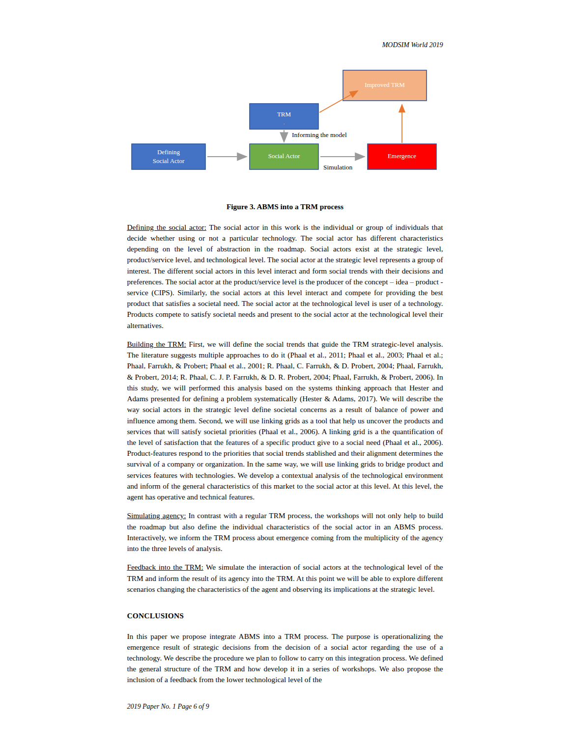MODSIM World 2019
Improved TRM TRM . Defining Social Actor Social Actor Emergence Informing the model Simulation
Figure 3. ABMS into a TRM process
Defining the social actor: The social actor in this work is the individual or group of individuals that decide whether using or not a particular technology. The social actor has different characteristics depending on the level of abstraction in the roadmap. Social actors exist at the strategic level, product/service level, and technological level. The social actor at the strategic level represents a group of interest. The different social actors in this level interact and form social trends with their decisions and preferences. The social actor at the product/service level is the producer of the concept – idea – product - service (CIPS). Similarly, the social actors at this level interact and compete for providing the best product that satisfies a societal need. The social actor at the technological level is user of a technology. Products compete to satisfy societal needs and present to the social actor at the technological level their alternatives.
Building the TRM: First, we will define the social trends that guide the TRM strategic-level analysis. The literature suggests multiple approaches to do it (Phaal et al., 2011; Phaal et al., 2003; Phaal et al.; Phaal, Farrukh, & Probert; Phaal et al., 2001; R. Phaal, C. Farrukh, & D. Probert, 2004; Phaal, Farrukh, & Probert, 2014; R. Phaal, C. J. P. Farrukh, & D. R. Probert, 2004; Phaal, Farrukh, & Probert, 2006). In this study, we will performed this analysis based on the systems thinking approach that Hester and Adams presented for defining a problem systematically (Hester & Adams, 2017). We will describe the way social actors in the strategic level define societal concerns as a result of balance of power and influence among them. Second, we will use linking grids as a tool that help us uncover the products and services that will satisfy societal priorities (Phaal et al., 2006). A linking grid is a the quantification of the level of satisfaction that the features of a specific product give to a social need (Phaal et al., 2006). Product-features respond to the priorities that social trends stablished and their alignment determines the survival of a company or organization. In the same way, we will use linking grids to bridge product and services features with technologies. We develop a contextual analysis of the technological environment and inform of the general characteristics of this market to the social actor at this level. At this level, the agent has operative and technical features.
Simulating agency: In contrast with a regular TRM process, the workshops will not only help to build the roadmap but also define the individual characteristics of the social actor in an ABMS process. Interactively, we inform the TRM process about emergence coming from the multiplicity of the agency into the three levels of analysis.
Feedback into the TRM: We simulate the interaction of social actors at the technological level of the TRM and inform the result of its agency into the TRM. At this point we will be able to explore different scenarios changing the characteristics of the agent and observing its implications at the strategic level.
CONCLUSIONS
In this paper we propose integrate ABMS into a TRM process. The purpose is operationalizing the emergence result of strategic decisions from the decision of a social actor regarding the use of a technology. We describe the procedure we plan to follow to carry on this integration process. We defined the general structure of the TRM and how develop it in a series of workshops. We also propose the inclusion of a feedback from the lower technological level of the
2019 Paper No. 1 Page 6 of 9